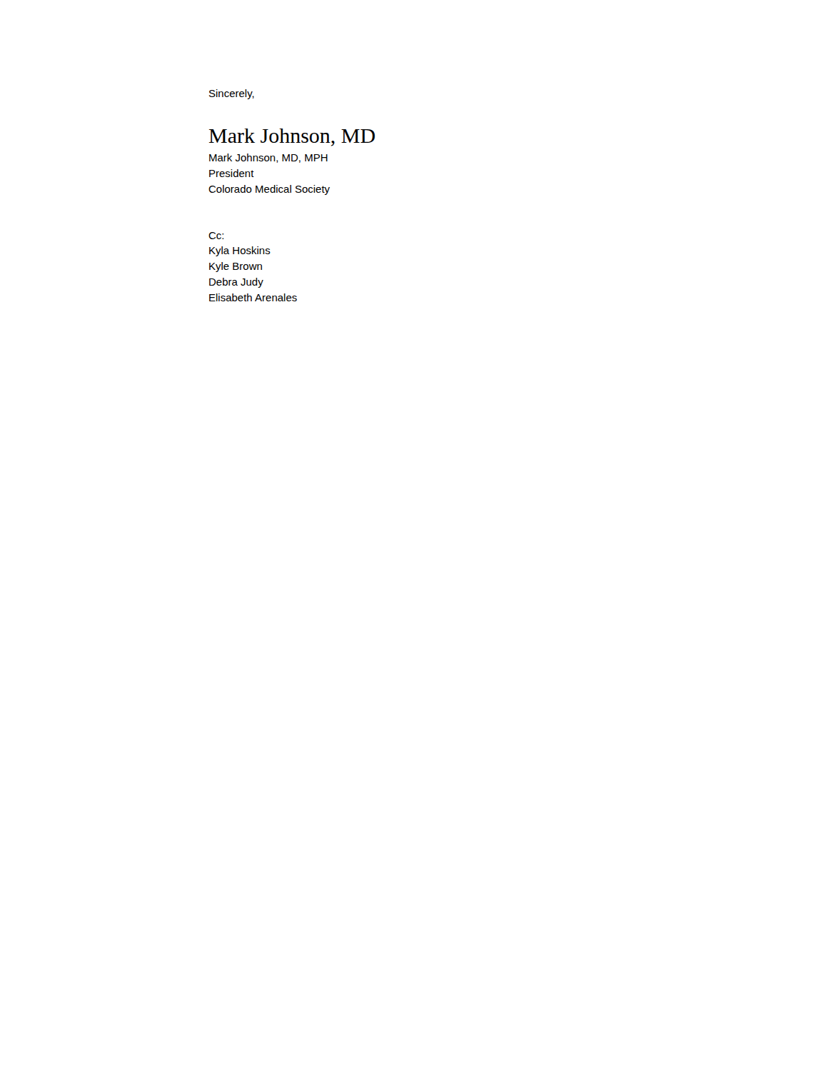Sincerely,
Mark Johnson, MD
Mark Johnson, MD, MPH
President
Colorado Medical Society
Cc:
Kyla Hoskins
Kyle Brown
Debra Judy
Elisabeth Arenales